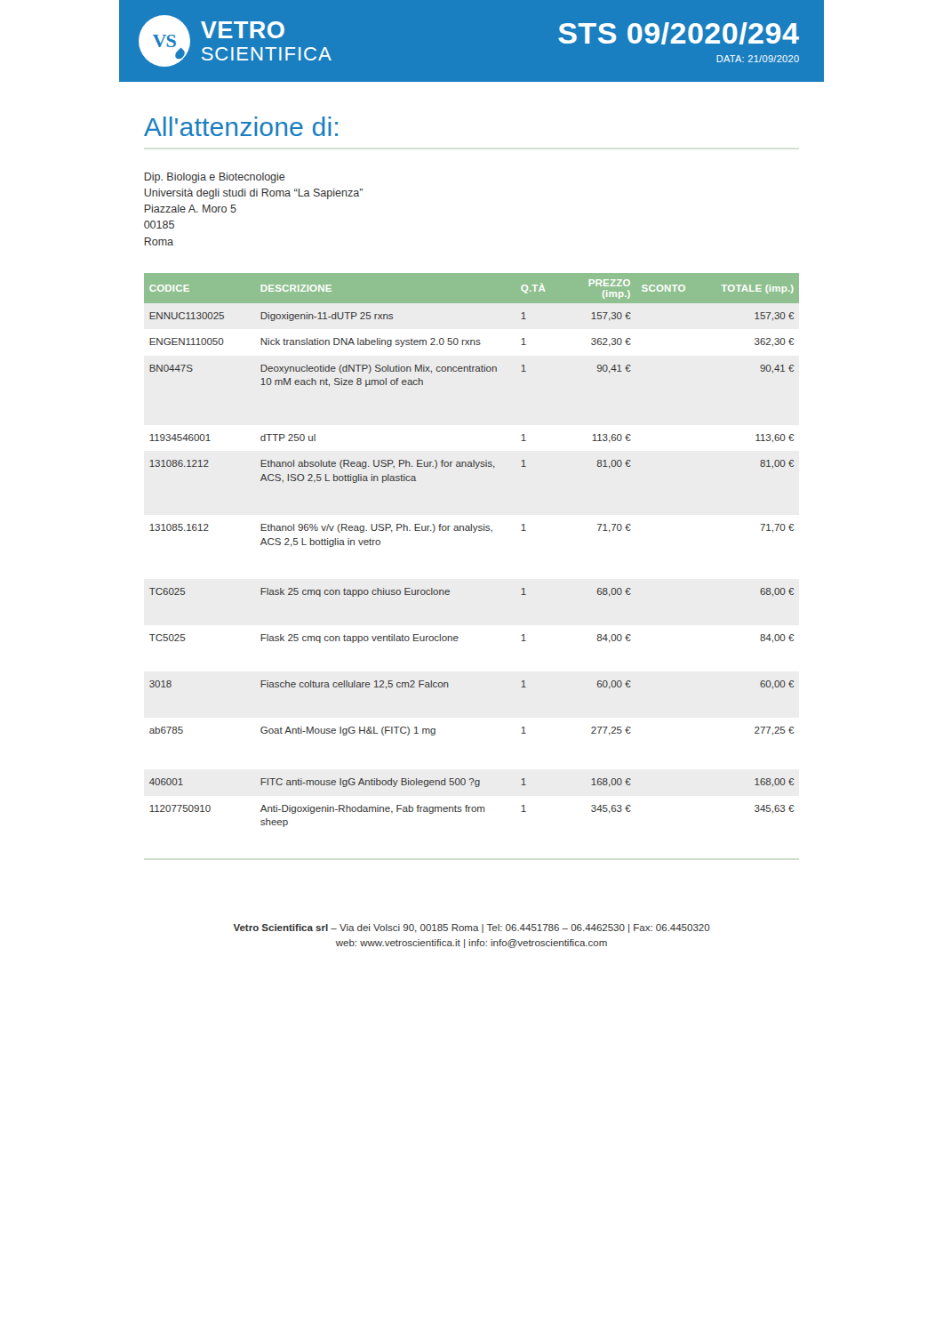VS
VETRO SCIENTIFICA
STS 09/2020/294
DATA: 21/09/2020
All'attenzione di:
Dip. Biologia e Biotecnologie
Università degli studi di Roma “La Sapienza”
Piazzale A. Moro 5
00185
Roma
| CODICE | DESCRIZIONE | Q.TÀ | PREZZO (imp.) | SCONTO | TOTALE (imp.) |
| --- | --- | --- | --- | --- | --- |
| ENNUC1130025 | Digoxigenin-11-dUTP 25 rxns | 1 | 157,30 € | | 157,30 € |
| ENGEN1110050 | Nick translation DNA labeling system 2.0 50 rxns | 1 | 362,30 € | | 362,30 € |
| BN0447S | Deoxynucleotide (dNTP) Solution Mix, concentration 10 mM each nt, Size 8 µmol of each | 1 | 90,41 € | | 90,41 € |
| 11934546001 | dTTP 250 ul | 1 | 113,60 € | | 113,60 € |
| 131086.1212 | Ethanol absolute (Reag. USP, Ph. Eur.) for analysis, ACS, ISO 2,5 L bottiglia in plastica | 1 | 81,00 € | | 81,00 € |
| 131085.1612 | Ethanol 96% v/v (Reag. USP, Ph. Eur.) for analysis, ACS 2,5 L bottiglia in vetro | 1 | 71,70 € | | 71,70 € |
| TC6025 | Flask 25 cmq con tappo chiuso Euroclone | 1 | 68,00 € | | 68,00 € |
| TC5025 | Flask 25 cmq con tappo ventilato Euroclone | 1 | 84,00 € | | 84,00 € |
| 3018 | Fiasche coltura cellulare 12,5 cm2 Falcon | 1 | 60,00 € | | 60,00 € |
| ab6785 | Goat Anti-Mouse IgG H&L (FITC) 1 mg | 1 | 277,25 € | | 277,25 € |
| 406001 | FITC anti-mouse IgG Antibody Biolegend 500 ?g | 1 | 168,00 € | | 168,00 € |
| 11207750910 | Anti-Digoxigenin-Rhodamine, Fab fragments from sheep | 1 | 345,63 € | | 345,63 € |
Vetro Scientifica srl – Via dei Volsci 90, 00185 Roma | Tel: 06.4451786 – 06.4462530 | Fax: 06.4450320
web: www.vetroscientifica.it | info: info@vetroscientifica.com